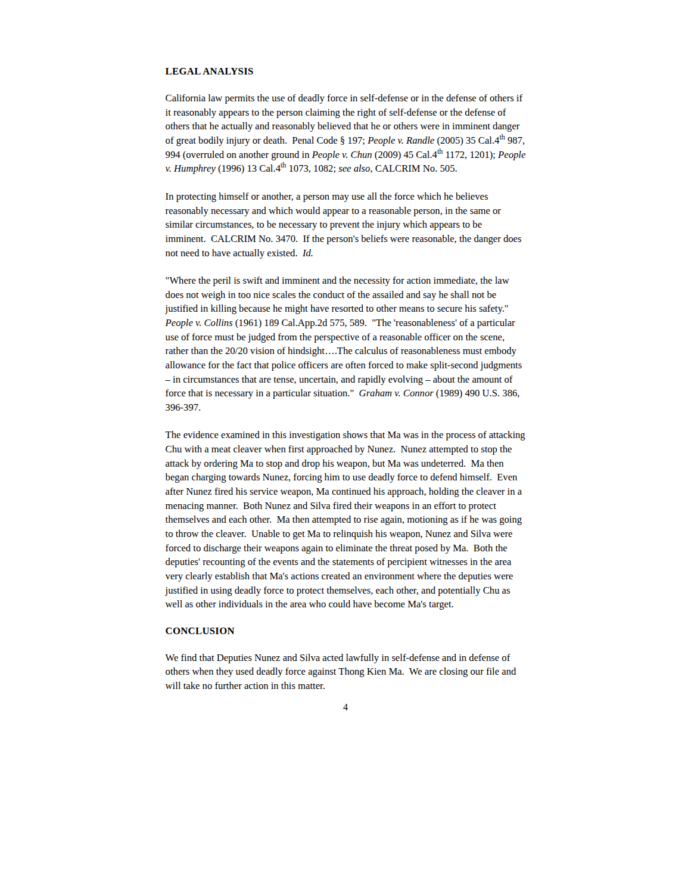LEGAL ANALYSIS
California law permits the use of deadly force in self-defense or in the defense of others if it reasonably appears to the person claiming the right of self-defense or the defense of others that he actually and reasonably believed that he or others were in imminent danger of great bodily injury or death. Penal Code § 197; People v. Randle (2005) 35 Cal.4th 987, 994 (overruled on another ground in People v. Chun (2009) 45 Cal.4th 1172, 1201); People v. Humphrey (1996) 13 Cal.4th 1073, 1082; see also, CALCRIM No. 505.
In protecting himself or another, a person may use all the force which he believes reasonably necessary and which would appear to a reasonable person, in the same or similar circumstances, to be necessary to prevent the injury which appears to be imminent. CALCRIM No. 3470. If the person's beliefs were reasonable, the danger does not need to have actually existed. Id.
"Where the peril is swift and imminent and the necessity for action immediate, the law does not weigh in too nice scales the conduct of the assailed and say he shall not be justified in killing because he might have resorted to other means to secure his safety." People v. Collins (1961) 189 Cal.App.2d 575, 589. "The 'reasonableness' of a particular use of force must be judged from the perspective of a reasonable officer on the scene, rather than the 20/20 vision of hindsight….The calculus of reasonableness must embody allowance for the fact that police officers are often forced to make split-second judgments – in circumstances that are tense, uncertain, and rapidly evolving – about the amount of force that is necessary in a particular situation." Graham v. Connor (1989) 490 U.S. 386, 396-397.
The evidence examined in this investigation shows that Ma was in the process of attacking Chu with a meat cleaver when first approached by Nunez. Nunez attempted to stop the attack by ordering Ma to stop and drop his weapon, but Ma was undeterred. Ma then began charging towards Nunez, forcing him to use deadly force to defend himself. Even after Nunez fired his service weapon, Ma continued his approach, holding the cleaver in a menacing manner. Both Nunez and Silva fired their weapons in an effort to protect themselves and each other. Ma then attempted to rise again, motioning as if he was going to throw the cleaver. Unable to get Ma to relinquish his weapon, Nunez and Silva were forced to discharge their weapons again to eliminate the threat posed by Ma. Both the deputies' recounting of the events and the statements of percipient witnesses in the area very clearly establish that Ma's actions created an environment where the deputies were justified in using deadly force to protect themselves, each other, and potentially Chu as well as other individuals in the area who could have become Ma's target.
CONCLUSION
We find that Deputies Nunez and Silva acted lawfully in self-defense and in defense of others when they used deadly force against Thong Kien Ma. We are closing our file and will take no further action in this matter.
4